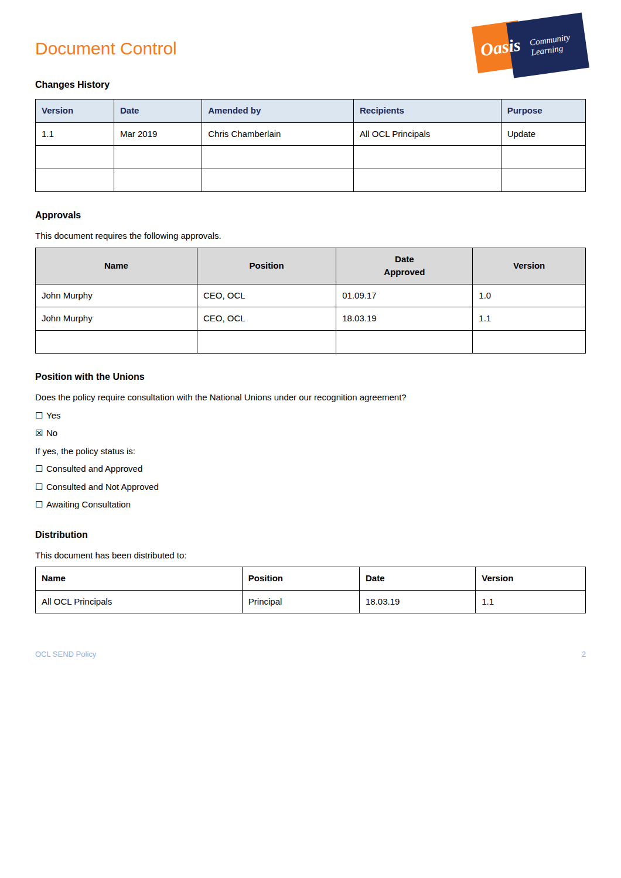Oasis
Community
Learning
Document Control
Changes History
| Version | Date | Amended by | Recipients | Purpose |
| --- | --- | --- | --- | --- |
| 1.1 | Mar 2019 | Chris Chamberlain | All OCL Principals | Update |
Approvals
This document requires the following approvals.
| Name | Position | Date Approved | Version |
| --- | --- | --- | --- |
| John Murphy | CEO, OCL | 01.09.17 | 1.0 |
| John Murphy | CEO, OCL | 18.03.19 | 1.1 |
Position with the Unions
Does the policy require consultation with the National Unions under our recognition agreement?
☐Yes
☒No
If yes, the policy status is:
☐Consulted and Approved
☐Consulted and Not Approved
☐Awaiting Consultation
Distribution
This document has been distributed to:
| Name | Position | Date | Version |
| --- | --- | --- | --- |
| All OCL Principals | Principal | 18.03.19 | 1.1 |
OCL SEND Policy 2